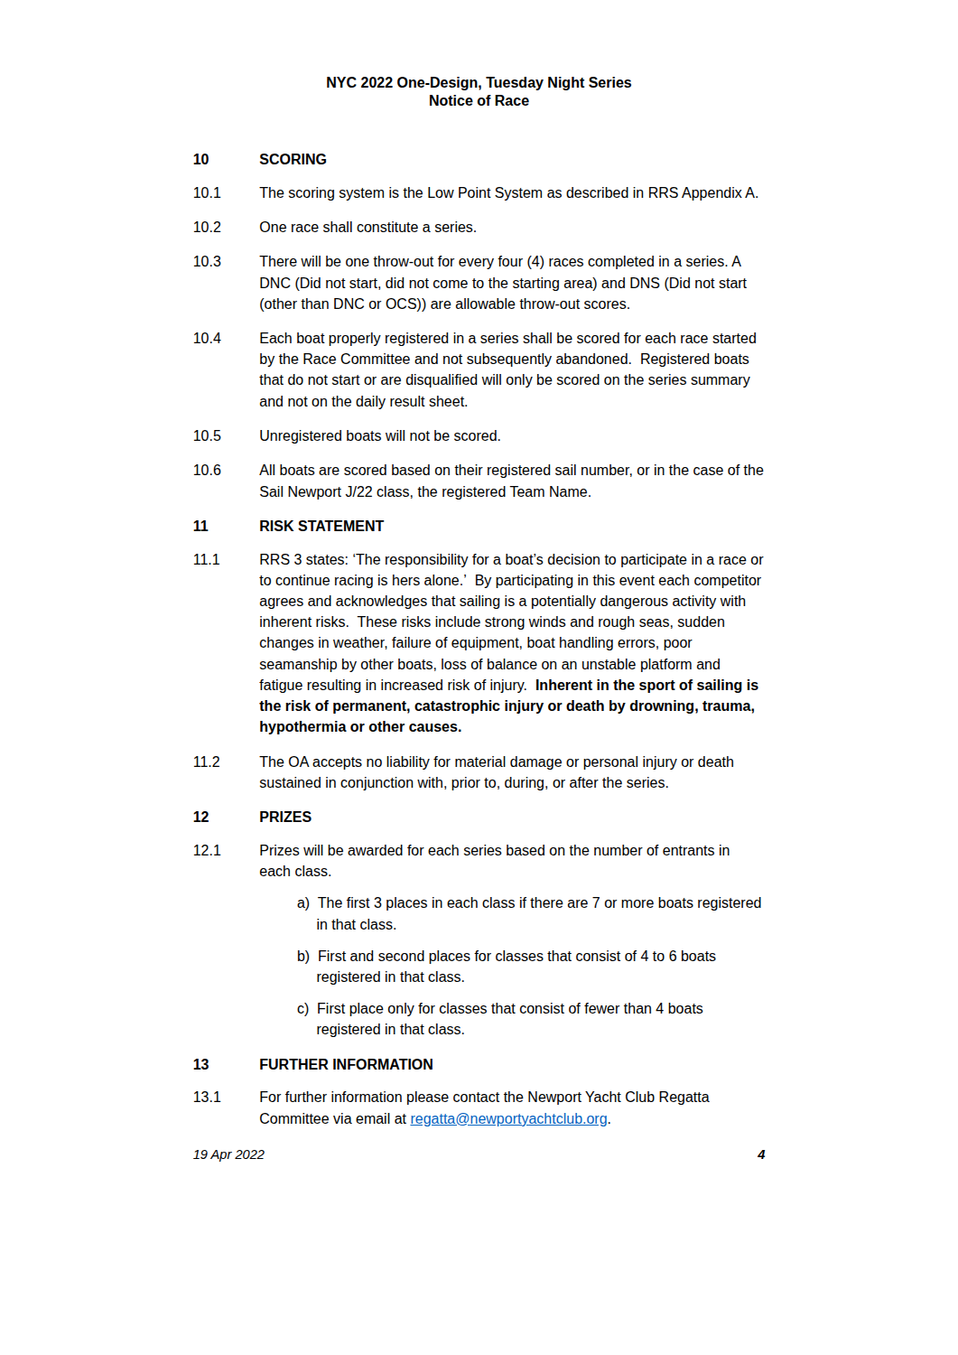NYC 2022 One-Design, Tuesday Night Series Notice of Race
10
Scoring
10.1
The scoring system is the Low Point System as described in RRS Appendix A.
10.2
One race shall constitute a series.
10.3
There will be one throw-out for every four (4) races completed in a series. A DNC (Did not start, did not come to the starting area) and DNS (Did not start (other than DNC or OCS)) are allowable throw-out scores.
10.4
Each boat properly registered in a series shall be scored for each race started by the Race Committee and not subsequently abandoned. Registered boats that do not start or are disqualified will only be scored on the series summary and not on the daily result sheet.
10.5
Unregistered boats will not be scored.
10.6
All boats are scored based on their registered sail number, or in the case of the Sail Newport J/22 class, the registered Team Name.
11
Risk Statement
11.1
RRS 3 states: ‘The responsibility for a boat’s decision to participate in a race or to continue racing is hers alone.’ By participating in this event each competitor agrees and acknowledges that sailing is a potentially dangerous activity with inherent risks. These risks include strong winds and rough seas, sudden changes in weather, failure of equipment, boat handling errors, poor seamanship by other boats, loss of balance on an unstable platform and fatigue resulting in increased risk of injury. Inherent in the sport of sailing is the risk of permanent, catastrophic injury or death by drowning, trauma, hypothermia or other causes.
11.2
The OA accepts no liability for material damage or personal injury or death sustained in conjunction with, prior to, during, or after the series.
12
Prizes
12.1
Prizes will be awarded for each series based on the number of entrants in each class.
a) The first 3 places in each class if there are 7 or more boats registered in that class.
b) First and second places for classes that consist of 4 to 6 boats registered in that class.
c) First place only for classes that consist of fewer than 4 boats registered in that class.
13
Further Information
13.1
For further information please contact the Newport Yacht Club Regatta Committee via email at regatta@newportyachtclub.org.
19 Apr 2022 4